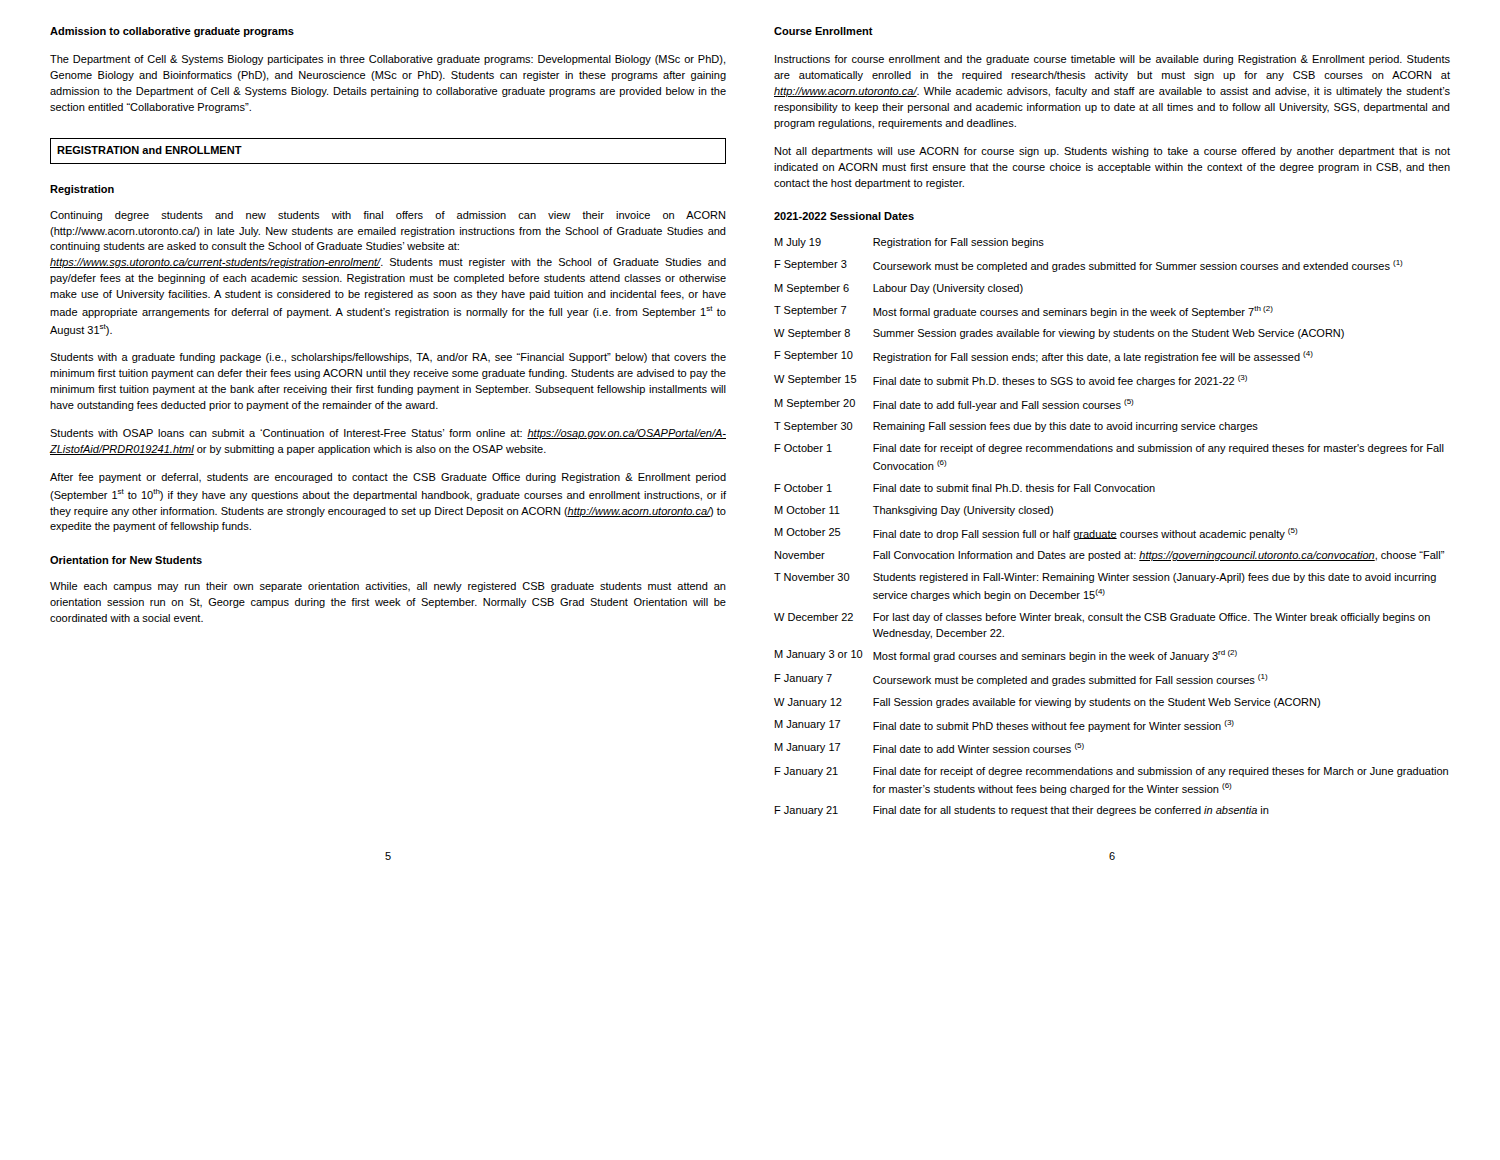Admission to collaborative graduate programs
The Department of Cell & Systems Biology participates in three Collaborative graduate programs: Developmental Biology (MSc or PhD), Genome Biology and Bioinformatics (PhD), and Neuroscience (MSc or PhD). Students can register in these programs after gaining admission to the Department of Cell & Systems Biology. Details pertaining to collaborative graduate programs are provided below in the section entitled “Collaborative Programs”.
REGISTRATION and ENROLLMENT
Registration
Continuing degree students and new students with final offers of admission can view their invoice on ACORN (http://www.acorn.utoronto.ca/) in late July. New students are emailed registration instructions from the School of Graduate Studies and continuing students are asked to consult the School of Graduate Studies’ website at:
https://www.sgs.utoronto.ca/current-students/registration-enrolment/. Students must register with the School of Graduate Studies and pay/defer fees at the beginning of each academic session. Registration must be completed before students attend classes or otherwise make use of University facilities. A student is considered to be registered as soon as they have paid tuition and incidental fees, or have made appropriate arrangements for deferral of payment. A student’s registration is normally for the full year (i.e. from September 1st to August 31st).
Students with a graduate funding package (i.e., scholarships/fellowships, TA, and/or RA, see “Financial Support” below) that covers the minimum first tuition payment can defer their fees using ACORN until they receive some graduate funding. Students are advised to pay the minimum first tuition payment at the bank after receiving their first funding payment in September. Subsequent fellowship installments will have outstanding fees deducted prior to payment of the remainder of the award.
Students with OSAP loans can submit a ‘Continuation of Interest-Free Status’ form online at: https://osap.gov.on.ca/OSAPPortal/en/A-ZListofAid/PRDR019241.html or by submitting a paper application which is also on the OSAP website.
After fee payment or deferral, students are encouraged to contact the CSB Graduate Office during Registration & Enrollment period (September 1st to 10th) if they have any questions about the departmental handbook, graduate courses and enrollment instructions, or if they require any other information. Students are strongly encouraged to set up Direct Deposit on ACORN (http://www.acorn.utoronto.ca/) to expedite the payment of fellowship funds.
Orientation for New Students
While each campus may run their own separate orientation activities, all newly registered CSB graduate students must attend an orientation session run on St, George campus during the first week of September. Normally CSB Grad Student Orientation will be coordinated with a social event.
5
Course Enrollment
Instructions for course enrollment and the graduate course timetable will be available during Registration & Enrollment period. Students are automatically enrolled in the required research/thesis activity but must sign up for any CSB courses on ACORN at http://www.acorn.utoronto.ca/. While academic advisors, faculty and staff are available to assist and advise, it is ultimately the student’s responsibility to keep their personal and academic information up to date at all times and to follow all University, SGS, departmental and program regulations, requirements and deadlines.
Not all departments will use ACORN for course sign up. Students wishing to take a course offered by another department that is not indicated on ACORN must first ensure that the course choice is acceptable within the context of the degree program in CSB, and then contact the host department to register.
2021-2022 Sessional Dates
| M July 19 | Registration for Fall session begins |
| F September 3 | Coursework must be completed and grades submitted for Summer session courses and extended courses (1) |
| M September 6 | Labour Day (University closed) |
| T September 7 | Most formal graduate courses and seminars begin in the week of September 7 th (2) |
| W September 8 | Summer Session grades available for viewing by students on the Student Web Service (ACORN) |
| F September 10 | Registration for Fall session ends; after this date, a late registration fee will be assessed (4) |
| W September 15 | Final date to submit Ph.D. theses to SGS to avoid fee charges for 2021-22 (3) |
| M September 20 | Final date to add full-year and Fall session courses (5) |
| T September 30 | Remaining Fall session fees due by this date to avoid incurring service charges |
| F October 1 | Final date for receipt of degree recommendations and submission of any required theses for master's degrees for Fall Convocation (6) |
| F October 1 | Final date to submit final Ph.D. thesis for Fall Convocation |
| M October 11 | Thanksgiving Day (University closed) |
| M October 25 | Final date to drop Fall session full or half graduate courses without academic penalty (5) |
| November | Fall Convocation Information and Dates are posted at: https://governingcouncil.utoronto.ca/convocation , choose “Fall” |
| T November 30 | Students registered in Fall-Winter: Remaining Winter session (January-April) fees due by this date to avoid incurring service charges which begin on December 15 (4) |
| W December 22 | For last day of classes before Winter break, consult the CSB Graduate Office. The Winter break officially begins on Wednesday, December 22. |
| M January 3 or 10 | Most formal grad courses and seminars begin in the week of January 3 rd (2) |
| F January 7 | Coursework must be completed and grades submitted for Fall session courses (1) |
| W January 12 | Fall Session grades available for viewing by students on the Student Web Service (ACORN) |
| M January 17 | Final date to submit PhD theses without fee payment for Winter session (3) |
| M January 17 | Final date to add Winter session courses (5) |
| F January 21 | Final date for receipt of degree recommendations and submission of any required theses for March or June graduation for master’s students without fees being charged for the Winter session (6) |
| F January 21 | Final date for all students to request that their degrees be conferred in absentia in |
6